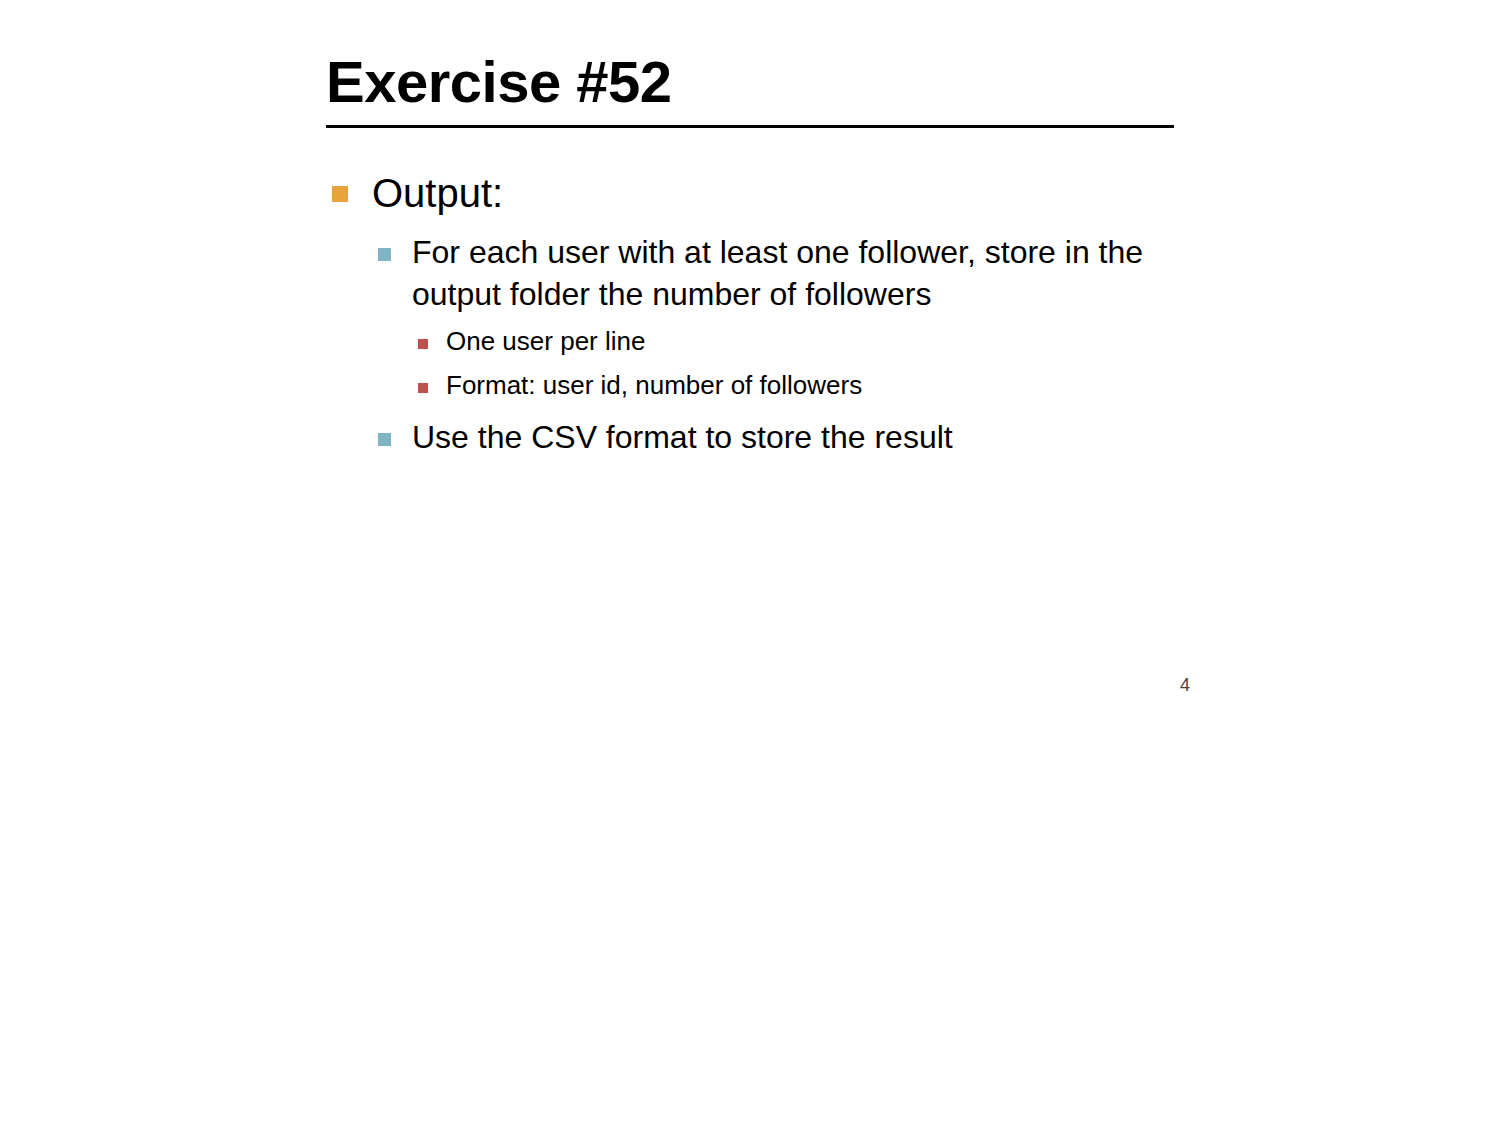Exercise #52
Output:
For each user with at least one follower, store in the output folder the number of followers
One user per line
Format: user id, number of followers
Use the CSV format to store the result
4